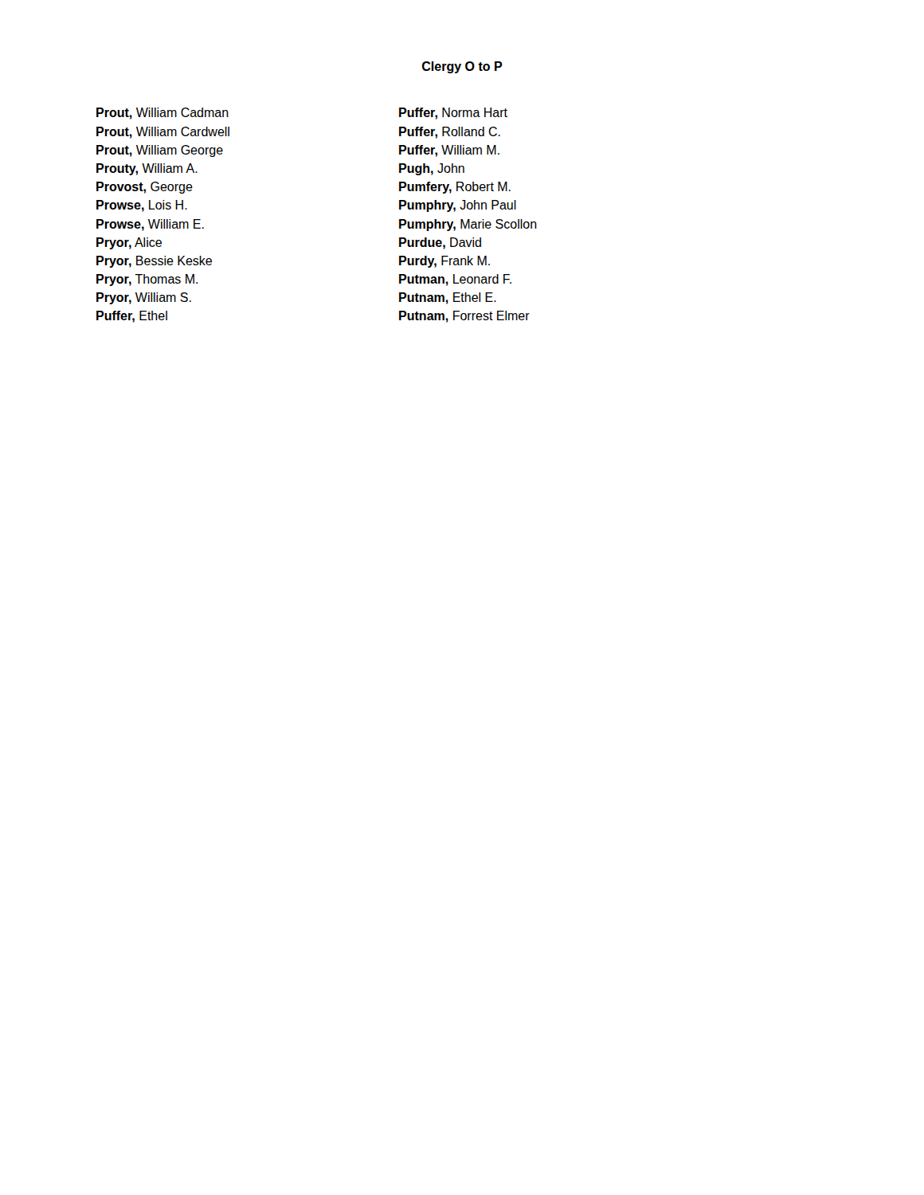Clergy O to P
Prout, William Cadman
Prout, William Cardwell
Prout, William George
Prouty, William A.
Provost, George
Prowse, Lois H.
Prowse, William E.
Pryor, Alice
Pryor, Bessie Keske
Pryor, Thomas M.
Pryor, William S.
Puffer, Ethel
Puffer, Norma Hart
Puffer, Rolland C.
Puffer, William M.
Pugh, John
Pumfery, Robert M.
Pumphry, John Paul
Pumphry, Marie Scollon
Purdue, David
Purdy, Frank M.
Putman, Leonard F.
Putnam, Ethel E.
Putnam, Forrest Elmer